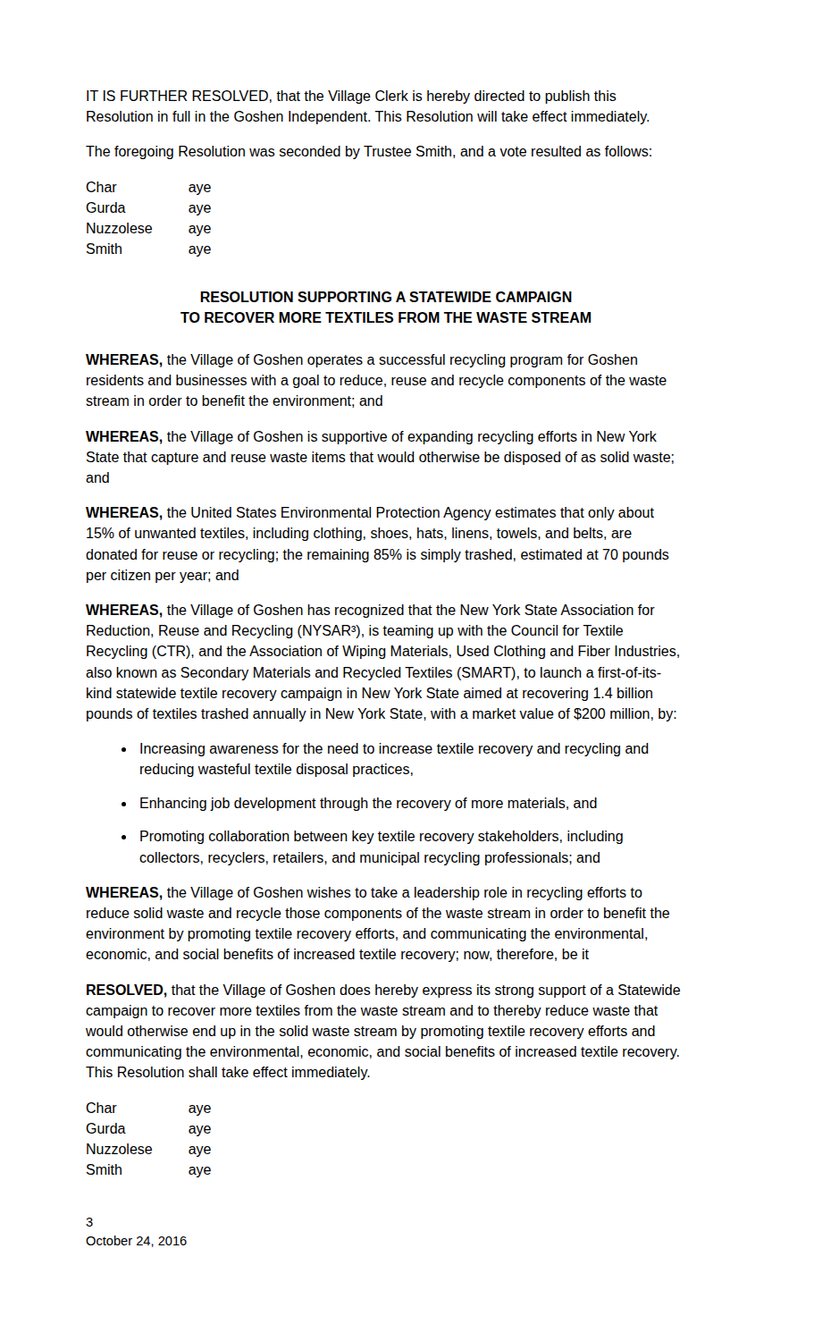IT IS FURTHER RESOLVED, that the Village Clerk is hereby directed to publish this Resolution in full in the Goshen Independent. This Resolution will take effect immediately.
The foregoing Resolution was seconded by Trustee Smith, and a vote resulted as follows:
| Char | aye |
| Gurda | aye |
| Nuzzolese | aye |
| Smith | aye |
Resolution Supporting a Statewide Campaign
to Recover More Textiles from the Waste Stream
WHEREAS, the Village of Goshen operates a successful recycling program for Goshen residents and businesses with a goal to reduce, reuse and recycle components of the waste stream in order to benefit the environment; and
WHEREAS, the Village of Goshen is supportive of expanding recycling efforts in New York State that capture and reuse waste items that would otherwise be disposed of as solid waste; and
WHEREAS, the United States Environmental Protection Agency estimates that only about 15% of unwanted textiles, including clothing, shoes, hats, linens, towels, and belts, are donated for reuse or recycling; the remaining 85% is simply trashed, estimated at 70 pounds per citizen per year; and
WHEREAS, the Village of Goshen has recognized that the New York State Association for Reduction, Reuse and Recycling (NYSAR³), is teaming up with the Council for Textile Recycling (CTR), and the Association of Wiping Materials, Used Clothing and Fiber Industries, also known as Secondary Materials and Recycled Textiles (SMART), to launch a first-of-its-kind statewide textile recovery campaign in New York State aimed at recovering 1.4 billion pounds of textiles trashed annually in New York State, with a market value of $200 million, by:
Increasing awareness for the need to increase textile recovery and recycling and reducing wasteful textile disposal practices,
Enhancing job development through the recovery of more materials, and
Promoting collaboration between key textile recovery stakeholders, including collectors, recyclers, retailers, and municipal recycling professionals; and
WHEREAS, the Village of Goshen wishes to take a leadership role in recycling efforts to reduce solid waste and recycle those components of the waste stream in order to benefit the environment by promoting textile recovery efforts, and communicating the environmental, economic, and social benefits of increased textile recovery; now, therefore, be it
RESOLVED, that the Village of Goshen does hereby express its strong support of a Statewide campaign to recover more textiles from the waste stream and to thereby reduce waste that would otherwise end up in the solid waste stream by promoting textile recovery efforts and communicating the environmental, economic, and social benefits of increased textile recovery. This Resolution shall take effect immediately.
| Char | aye |
| Gurda | aye |
| Nuzzolese | aye |
| Smith | aye |
3
October 24, 2016